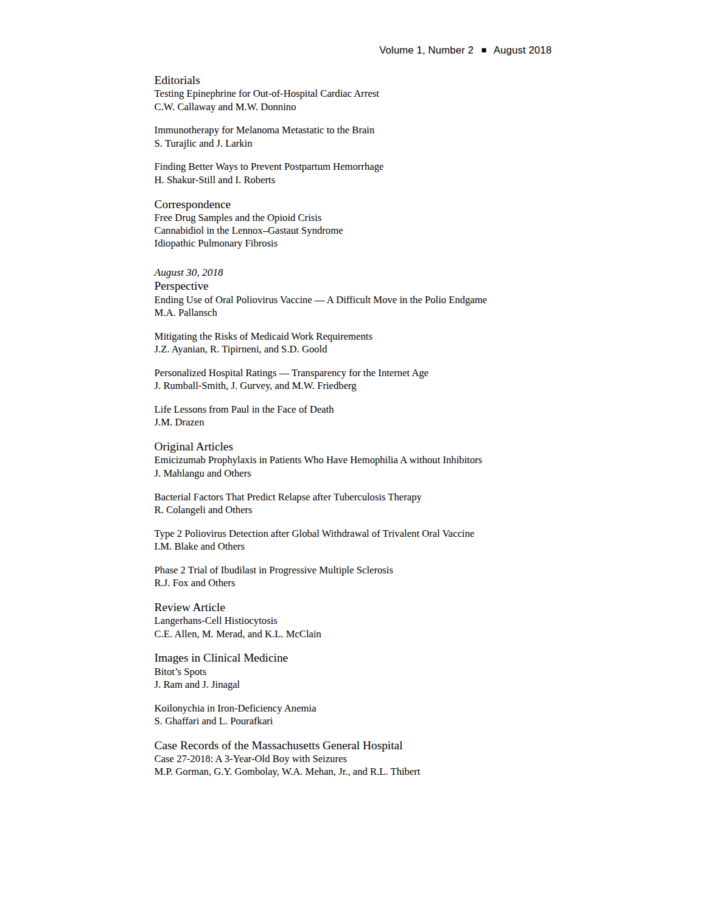Volume 1, Number 2 ■ August 2018
Editorials
Testing Epinephrine for Out-of-Hospital Cardiac Arrest
C.W. Callaway and M.W. Donnino
Immunotherapy for Melanoma Metastatic to the Brain
S. Turajlic and J. Larkin
Finding Better Ways to Prevent Postpartum Hemorrhage
H. Shakur-Still and I. Roberts
Correspondence
Free Drug Samples and the Opioid Crisis
Cannabidiol in the Lennox–Gastaut Syndrome
Idiopathic Pulmonary Fibrosis
August 30, 2018
Perspective
Ending Use of Oral Poliovirus Vaccine — A Difficult Move in the Polio Endgame
M.A. Pallansch
Mitigating the Risks of Medicaid Work Requirements
J.Z. Ayanian, R. Tipirneni, and S.D. Goold
Personalized Hospital Ratings — Transparency for the Internet Age
J. Rumball-Smith, J. Gurvey, and M.W. Friedberg
Life Lessons from Paul in the Face of Death
J.M. Drazen
Original Articles
Emicizumab Prophylaxis in Patients Who Have Hemophilia A without Inhibitors
J. Mahlangu and Others
Bacterial Factors That Predict Relapse after Tuberculosis Therapy
R. Colangeli and Others
Type 2 Poliovirus Detection after Global Withdrawal of Trivalent Oral Vaccine
I.M. Blake and Others
Phase 2 Trial of Ibudilast in Progressive Multiple Sclerosis
R.J. Fox and Others
Review Article
Langerhans-Cell Histiocytosis
C.E. Allen, M. Merad, and K.L. McClain
Images in Clinical Medicine
Bitot’s Spots
J. Ram and J. Jinagal
Koilonychia in Iron-Deficiency Anemia
S. Ghaffari and L. Pourafkari
Case Records of the Massachusetts General Hospital
Case 27-2018: A 3-Year-Old Boy with Seizures
M.P. Gorman, G.Y. Gombolay, W.A. Mehan, Jr., and R.L. Thibert